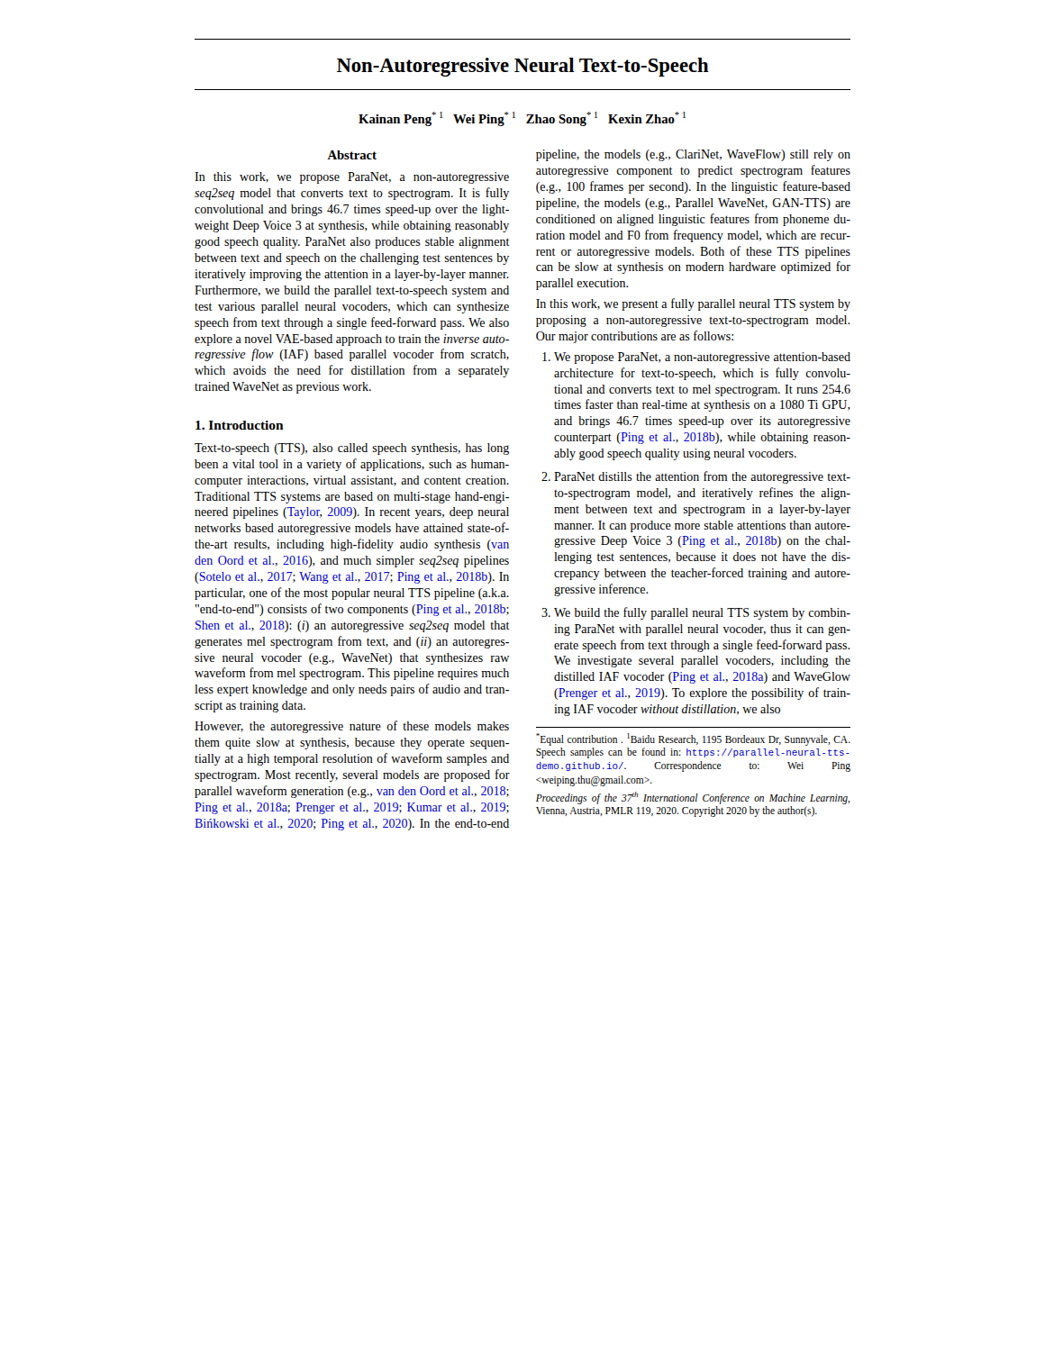Non-Autoregressive Neural Text-to-Speech
Kainan Peng* 1 Wei Ping* 1 Zhao Song* 1 Kexin Zhao* 1
Abstract
In this work, we propose ParaNet, a non-autoregressive seq2seq model that converts text to spectrogram. It is fully convolutional and brings 46.7 times speed-up over the lightweight Deep Voice 3 at synthesis, while obtaining reasonably good speech quality. ParaNet also produces stable alignment between text and speech on the challenging test sentences by iteratively improving the attention in a layer-by-layer manner. Furthermore, we build the parallel text-to-speech system and test various parallel neural vocoders, which can synthesize speech from text through a single feed-forward pass. We also explore a novel VAE-based approach to train the inverse autoregressive flow (IAF) based parallel vocoder from scratch, which avoids the need for distillation from a separately trained WaveNet as previous work.
1. Introduction
Text-to-speech (TTS), also called speech synthesis, has long been a vital tool in a variety of applications, such as human-computer interactions, virtual assistant, and content creation. Traditional TTS systems are based on multi-stage hand-engineered pipelines (Taylor, 2009). In recent years, deep neural networks based autoregressive models have attained state-of-the-art results, including high-fidelity audio synthesis (van den Oord et al., 2016), and much simpler seq2seq pipelines (Sotelo et al., 2017; Wang et al., 2017; Ping et al., 2018b). In particular, one of the most popular neural TTS pipeline (a.k.a. "end-to-end") consists of two components (Ping et al., 2018b; Shen et al., 2018): (i) an autoregressive seq2seq model that generates mel spectrogram from text, and (ii) an autoregressive neural vocoder (e.g., WaveNet) that synthesizes raw waveform from mel spectrogram. This pipeline requires much less expert knowledge and only needs pairs of audio and transcript as training data.
However, the autoregressive nature of these models makes them quite slow at synthesis, because they operate sequentially at a high temporal resolution of waveform samples and spectrogram. Most recently, several models are proposed for parallel waveform generation (e.g., van den Oord et al., 2018; Ping et al., 2018a; Prenger et al., 2019; Kumar et al., 2019; Bińkowski et al., 2020; Ping et al., 2020). In the end-to-end pipeline, the models (e.g., ClariNet, WaveFlow) still rely on autoregressive component to predict spectrogram features (e.g., 100 frames per second). In the linguistic feature-based pipeline, the models (e.g., Parallel WaveNet, GAN-TTS) are conditioned on aligned linguistic features from phoneme duration model and F0 from frequency model, which are recurrent or autoregressive models. Both of these TTS pipelines can be slow at synthesis on modern hardware optimized for parallel execution.
In this work, we present a fully parallel neural TTS system by proposing a non-autoregressive text-to-spectrogram model. Our major contributions are as follows:
We propose ParaNet, a non-autoregressive attention-based architecture for text-to-speech, which is fully convolutional and converts text to mel spectrogram. It runs 254.6 times faster than real-time at synthesis on a 1080 Ti GPU, and brings 46.7 times speed-up over its autoregressive counterpart (Ping et al., 2018b), while obtaining reasonably good speech quality using neural vocoders.
ParaNet distills the attention from the autoregressive text-to-spectrogram model, and iteratively refines the alignment between text and spectrogram in a layer-by-layer manner. It can produce more stable attentions than autoregressive Deep Voice 3 (Ping et al., 2018b) on the challenging test sentences, because it does not have the discrepancy between the teacher-forced training and autoregressive inference.
We build the fully parallel neural TTS system by combining ParaNet with parallel neural vocoder, thus it can generate speech from text through a single feed-forward pass. We investigate several parallel vocoders, including the distilled IAF vocoder (Ping et al., 2018a) and WaveGlow (Prenger et al., 2019). To explore the possibility of training IAF vocoder without distillation, we also
*Equal contribution . 1Baidu Research, 1195 Bordeaux Dr, Sunnyvale, CA. Speech samples can be found in: https://parallel-neural-tts-demo.github.io/. Correspondence to: Wei Ping <weiping.thu@gmail.com>.
Proceedings of the 37th International Conference on Machine Learning, Vienna, Austria, PMLR 119, 2020. Copyright 2020 by the author(s).